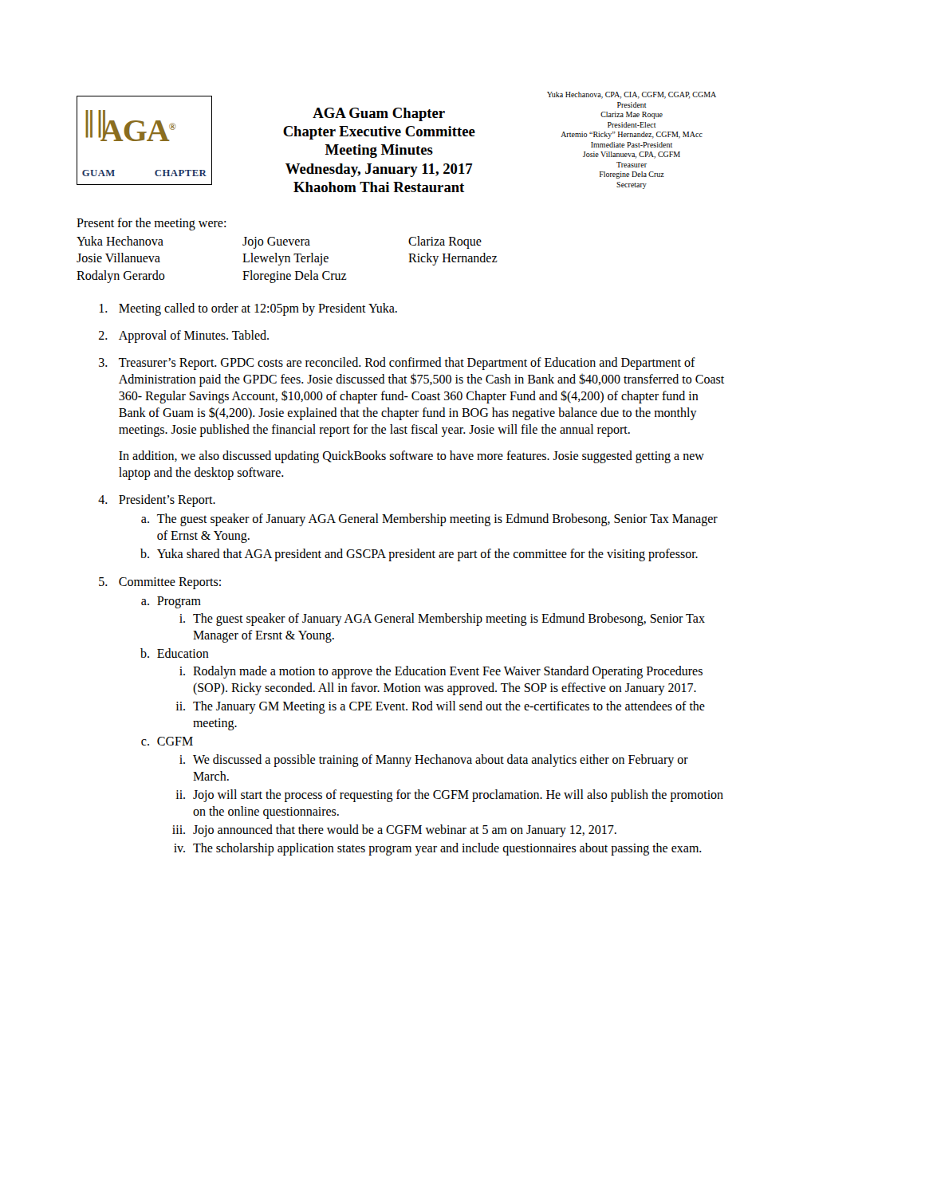∥∥ AGA® GUAM CHAPTER
AGA Guam Chapter
Chapter Executive Committee
Meeting Minutes
Wednesday, January 11, 2017
Khaohom Thai Restaurant
Yuka Hechanova, CPA, CIA, CGFM, CGAP, CGMA
President
Clariza Mae Roque
President-Elect
Artemio “Ricky” Hernandez, CGFM, MAcc
Immediate Past-President
Josie Villanueva, CPA, CGFM
Treasurer
Floregine Dela Cruz
Secretary
Present for the meeting were:
| Yuka Hechanova | Jojo Guevera | Clariza Roque |
| Josie Villanueva | Llewelyn Terlaje | Ricky Hernandez |
| Rodalyn Gerardo | Floregine Dela Cruz | |
Meeting called to order at 12:05pm by President Yuka.
Approval of Minutes. Tabled.
Treasurer’s Report. GPDC costs are reconciled. Rod confirmed that Department of Education and Department of Administration paid the GPDC fees. Josie discussed that $75,500 is the Cash in Bank and $40,000 transferred to Coast 360- Regular Savings Account, $10,000 of chapter fund- Coast 360 Chapter Fund and $(4,200) of chapter fund in Bank of Guam is $(4,200). Josie explained that the chapter fund in BOG has negative balance due to the monthly meetings. Josie published the financial report for the last fiscal year. Josie will file the annual report.
In addition, we also discussed updating QuickBooks software to have more features. Josie suggested getting a new laptop and the desktop software.
President’s Report.
The guest speaker of January AGA General Membership meeting is Edmund Brobesong, Senior Tax Manager of Ernst & Young.
Yuka shared that AGA president and GSCPA president are part of the committee for the visiting professor.
Committee Reports:
Program
The guest speaker of January AGA General Membership meeting is Edmund Brobesong, Senior Tax Manager of Ersnt & Young.
Education
Rodalyn made a motion to approve the Education Event Fee Waiver Standard Operating Procedures (SOP). Ricky seconded. All in favor. Motion was approved. The SOP is effective on January 2017.
The January GM Meeting is a CPE Event. Rod will send out the e-certificates to the attendees of the meeting.
CGFM
We discussed a possible training of Manny Hechanova about data analytics either on February or March.
Jojo will start the process of requesting for the CGFM proclamation. He will also publish the promotion on the online questionnaires.
Jojo announced that there would be a CGFM webinar at 5 am on January 12, 2017.
The scholarship application states program year and include questionnaires about passing the exam.